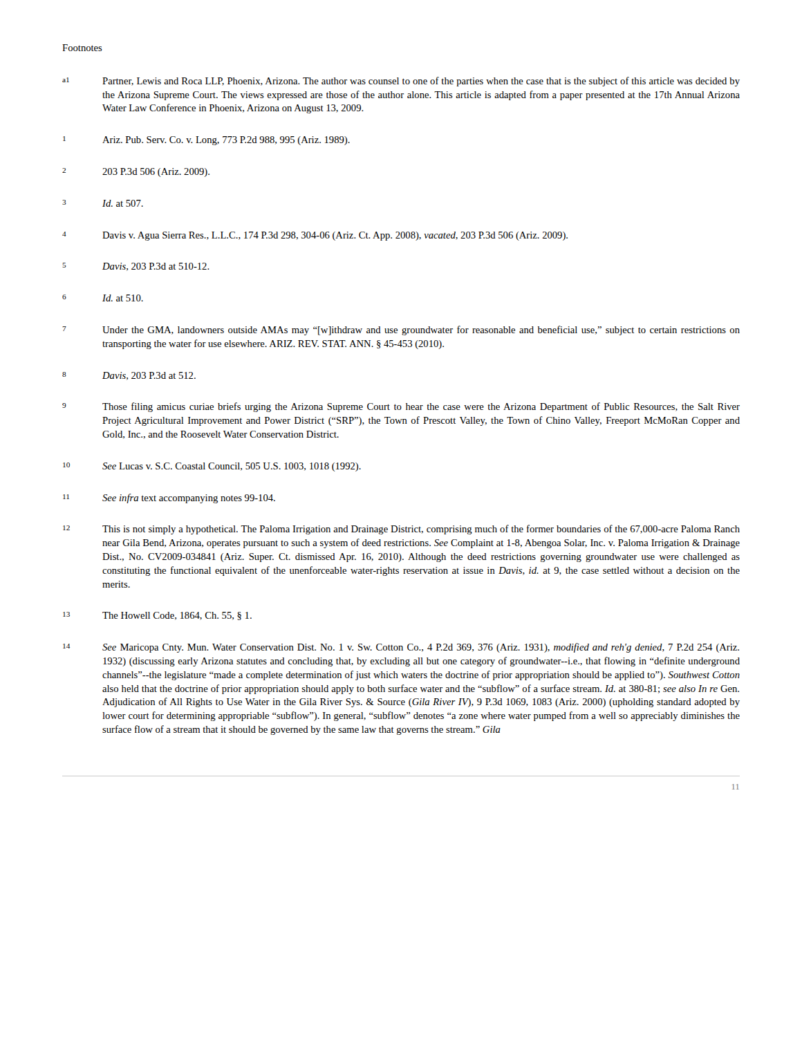Footnotes
| a1 | Partner, Lewis and Roca LLP, Phoenix, Arizona. The author was counsel to one of the parties when the case that is the subject of this article was decided by the Arizona Supreme Court. The views expressed are those of the author alone. This article is adapted from a paper presented at the 17th Annual Arizona Water Law Conference in Phoenix, Arizona on August 13, 2009. |
| 1 | Ariz. Pub. Serv. Co. v. Long, 773 P.2d 988, 995 (Ariz. 1989). |
| 2 | 203 P.3d 506 (Ariz. 2009). |
| 3 | Id. at 507. |
| 4 | Davis v. Agua Sierra Res., L.L.C., 174 P.3d 298, 304-06 (Ariz. Ct. App. 2008), vacated , 203 P.3d 506 (Ariz. 2009). |
| 5 | Davis , 203 P.3d at 510-12. |
| 6 | Id. at 510. |
| 7 | Under the GMA, landowners outside AMAs may “[w]ithdraw and use groundwater for reasonable and beneficial use,” subject to certain restrictions on transporting the water for use elsewhere. ARIZ. REV. STAT. ANN. § 45-453 (2010). |
| 8 | Davis , 203 P.3d at 512. |
| 9 | Those filing amicus curiae briefs urging the Arizona Supreme Court to hear the case were the Arizona Department of Public Resources, the Salt River Project Agricultural Improvement and Power District (“SRP”), the Town of Prescott Valley, the Town of Chino Valley, Freeport McMoRan Copper and Gold, Inc., and the Roosevelt Water Conservation District. |
| 10 | See Lucas v. S.C. Coastal Council, 505 U.S. 1003, 1018 (1992). |
| 11 | See infra text accompanying notes 99-104. |
| 12 | This is not simply a hypothetical. The Paloma Irrigation and Drainage District, comprising much of the former boundaries of the 67,000-acre Paloma Ranch near Gila Bend, Arizona, operates pursuant to such a system of deed restrictions. See Complaint at 1-8, Abengoa Solar, Inc. v. Paloma Irrigation & Drainage Dist., No. CV2009-034841 (Ariz. Super. Ct. dismissed Apr. 16, 2010). Although the deed restrictions governing groundwater use were challenged as constituting the functional equivalent of the unenforceable water-rights reservation at issue in Davis , id. at 9, the case settled without a decision on the merits. |
| 13 | The Howell Code, 1864, Ch. 55, § 1. |
| 14 | See Maricopa Cnty. Mun. Water Conservation Dist. No. 1 v. Sw. Cotton Co., 4 P.2d 369, 376 (Ariz. 1931), modified and reh'g denied , 7 P.2d 254 (Ariz. 1932) (discussing early Arizona statutes and concluding that, by excluding all but one category of groundwater--i.e., that flowing in “definite underground channels”--the legislature “made a complete determination of just which waters the doctrine of prior appropriation should be applied to”). Southwest Cotton also held that the doctrine of prior appropriation should apply to both surface water and the “subflow” of a surface stream. Id. at 380-81; see also In re Gen. Adjudication of All Rights to Use Water in the Gila River Sys. & Source ( Gila River IV ), 9 P.3d 1069, 1083 (Ariz. 2000) (upholding standard adopted by lower court for determining appropriable “subflow”). In general, “subflow” denotes “a zone where water pumped from a well so appreciably diminishes the surface flow of a stream that it should be governed by the same law that governs the stream.” Gila |
11